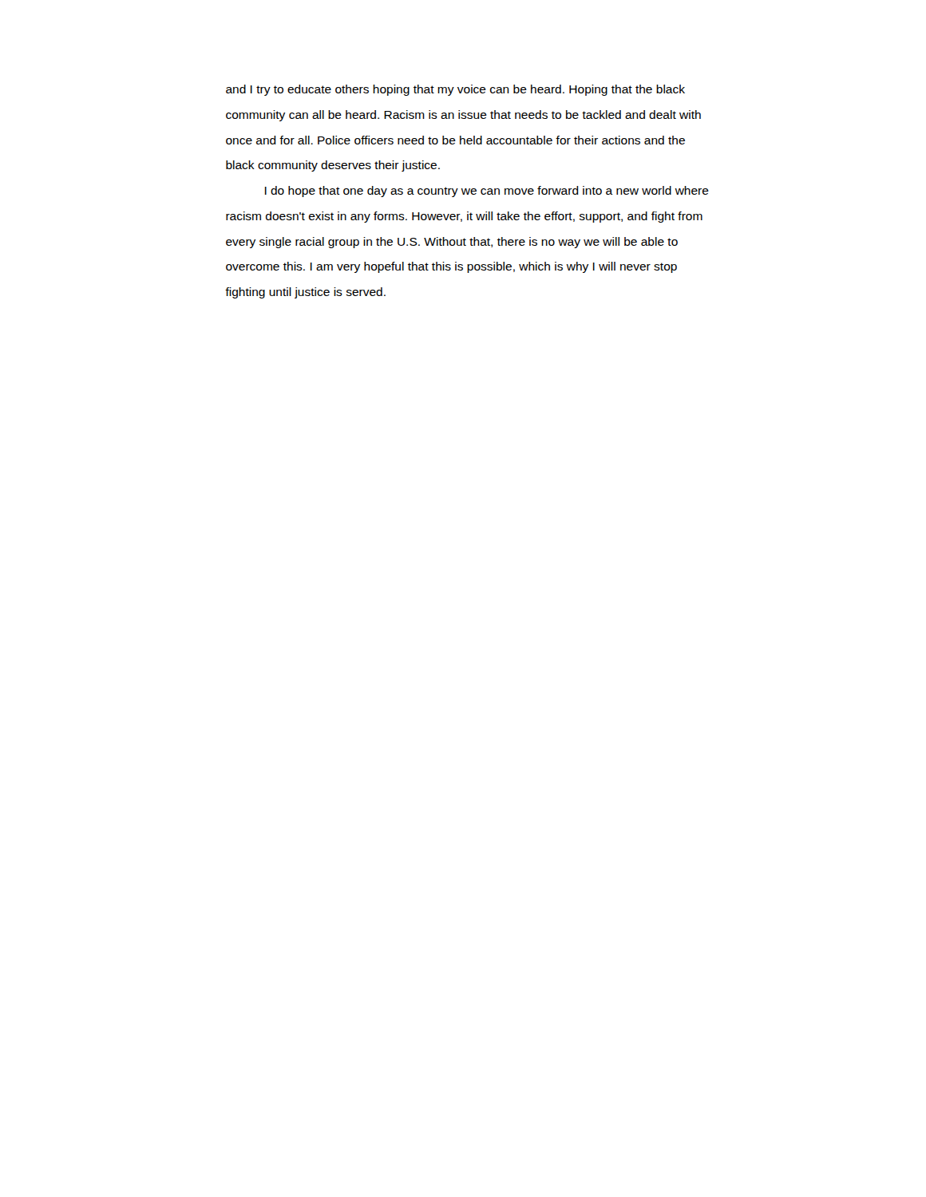and I try to educate others hoping that my voice can be heard. Hoping that the black community can all be heard. Racism is an issue that needs to be tackled and dealt with once and for all. Police officers need to be held accountable for their actions and the black community deserves their justice.
I do hope that one day as a country we can move forward into a new world where racism doesn't exist in any forms. However, it will take the effort, support, and fight from every single racial group in the U.S. Without that, there is no way we will be able to overcome this. I am very hopeful that this is possible, which is why I will never stop fighting until justice is served.